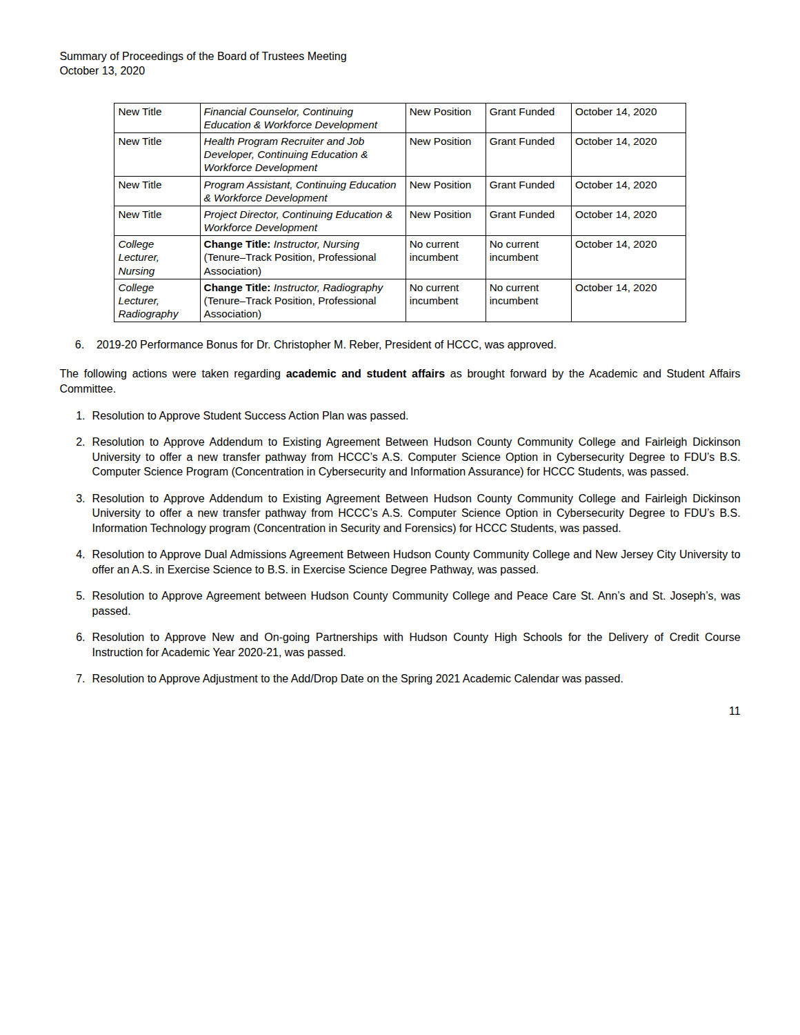Summary of Proceedings of the Board of Trustees Meeting
October 13, 2020
| New Title | Financial Counselor, Continuing Education & Workforce Development | New Position | Grant Funded | October 14, 2020 |
| New Title | Health Program Recruiter and Job Developer, Continuing Education & Workforce Development | New Position | Grant Funded | October 14, 2020 |
| New Title | Program Assistant, Continuing Education & Workforce Development | New Position | Grant Funded | October 14, 2020 |
| New Title | Project Director, Continuing Education & Workforce Development | New Position | Grant Funded | October 14, 2020 |
| College Lecturer, Nursing | Change Title: Instructor, Nursing (Tenure–Track Position, Professional Association) | No current incumbent | No current incumbent | October 14, 2020 |
| College Lecturer, Radiography | Change Title: Instructor, Radiography (Tenure–Track Position, Professional Association) | No current incumbent | No current incumbent | October 14, 2020 |
6. 2019-20 Performance Bonus for Dr. Christopher M. Reber, President of HCCC, was approved.
The following actions were taken regarding academic and student affairs as brought forward by the Academic and Student Affairs Committee.
Resolution to Approve Student Success Action Plan was passed.
Resolution to Approve Addendum to Existing Agreement Between Hudson County Community College and Fairleigh Dickinson University to offer a new transfer pathway from HCCC’s A.S. Computer Science Option in Cybersecurity Degree to FDU’s B.S. Computer Science Program (Concentration in Cybersecurity and Information Assurance) for HCCC Students, was passed.
Resolution to Approve Addendum to Existing Agreement Between Hudson County Community College and Fairleigh Dickinson University to offer a new transfer pathway from HCCC’s A.S. Computer Science Option in Cybersecurity Degree to FDU’s B.S. Information Technology program (Concentration in Security and Forensics) for HCCC Students, was passed.
Resolution to Approve Dual Admissions Agreement Between Hudson County Community College and New Jersey City University to offer an A.S. in Exercise Science to B.S. in Exercise Science Degree Pathway, was passed.
Resolution to Approve Agreement between Hudson County Community College and Peace Care St. Ann’s and St. Joseph’s, was passed.
Resolution to Approve New and On-going Partnerships with Hudson County High Schools for the Delivery of Credit Course Instruction for Academic Year 2020-21, was passed.
Resolution to Approve Adjustment to the Add/Drop Date on the Spring 2021 Academic Calendar was passed.
11